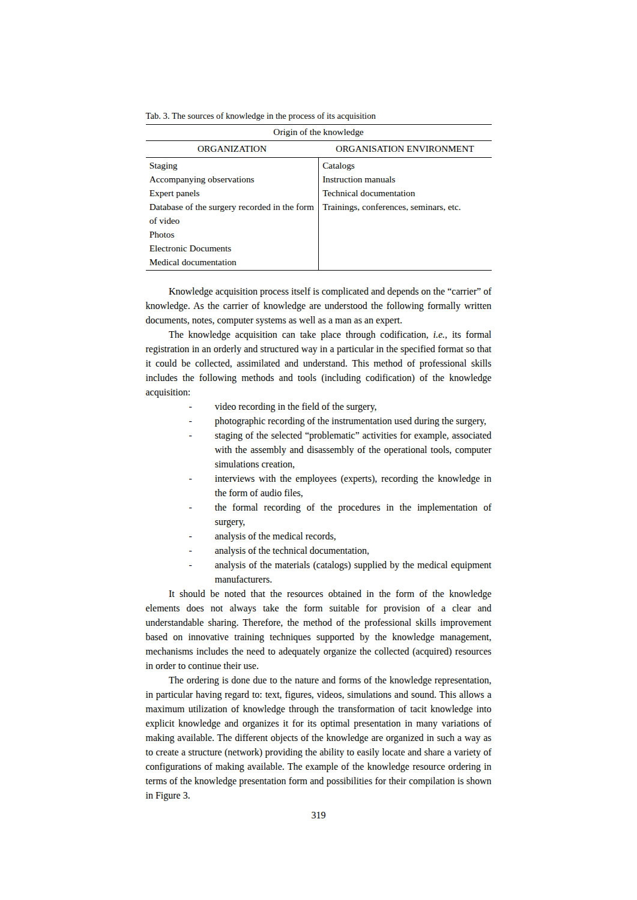Tab. 3. The sources of knowledge in the process of its acquisition
| Origin of the knowledge |
| ORGANIZATION | ORGANISATION ENVIRONMENT |
| Staging Accompanying observations Expert panels Database of the surgery recorded in the form of video Photos Electronic Documents Medical documentation | Catalogs Instruction manuals Technical documentation Trainings, conferences, seminars, etc. |
Knowledge acquisition process itself is complicated and depends on the “carrier” of knowledge. As the carrier of knowledge are understood the following formally written documents, notes, computer systems as well as a man as an expert.
The knowledge acquisition can take place through codification, i.e., its formal registration in an orderly and structured way in a particular in the specified format so that it could be collected, assimilated and understand. This method of professional skills includes the following methods and tools (including codification) of the knowledge acquisition:
video recording in the field of the surgery,
photographic recording of the instrumentation used during the surgery,
staging of the selected “problematic” activities for example, associated with the assembly and disassembly of the operational tools, computer simulations creation,
interviews with the employees (experts), recording the knowledge in the form of audio files,
the formal recording of the procedures in the implementation of surgery,
analysis of the medical records,
analysis of the technical documentation,
analysis of the materials (catalogs) supplied by the medical equipment manufacturers.
It should be noted that the resources obtained in the form of the knowledge elements does not always take the form suitable for provision of a clear and understandable sharing. Therefore, the method of the professional skills improvement based on innovative training techniques supported by the knowledge management, mechanisms includes the need to adequately organize the collected (acquired) resources in order to continue their use.
The ordering is done due to the nature and forms of the knowledge representation, in particular having regard to: text, figures, videos, simulations and sound. This allows a maximum utilization of knowledge through the transformation of tacit knowledge into explicit knowledge and organizes it for its optimal presentation in many variations of making available. The different objects of the knowledge are organized in such a way as to create a structure (network) providing the ability to easily locate and share a variety of configurations of making available. The example of the knowledge resource ordering in terms of the knowledge presentation form and possibilities for their compilation is shown in Figure 3.
319